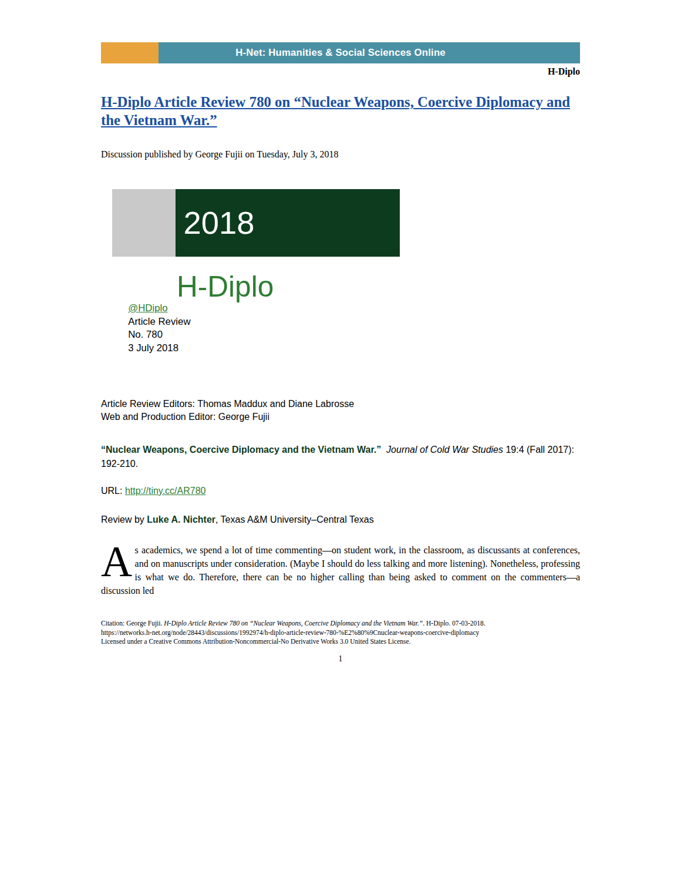H-Net: Humanities & Social Sciences Online
H-Diplo
H-Diplo Article Review 780 on “Nuclear Weapons, Coercive Diplomacy and the Vietnam War.”
Discussion published by George Fujii on Tuesday, July 3, 2018
2018
H-Diplo
@HDiplo
Article Review
No. 780
3 July 2018
Article Review Editors: Thomas Maddux and Diane Labrosse
Web and Production Editor: George Fujii
“Nuclear Weapons, Coercive Diplomacy and the Vietnam War.” Journal of Cold War Studies 19:4 (Fall 2017): 192-210.
URL: http://tiny.cc/AR780
Review by Luke A. Nichter, Texas A&M University–Central Texas
As academics, we spend a lot of time commenting—on student work, in the classroom, as discussants at conferences, and on manuscripts under consideration. (Maybe I should do less talking and more listening). Nonetheless, professing is what we do. Therefore, there can be no higher calling than being asked to comment on the commenters—a discussion led
Citation: George Fujii. H-Diplo Article Review 780 on “Nuclear Weapons, Coercive Diplomacy and the Vietnam War.”. H-Diplo. 07-03-2018.
https://networks.h-net.org/node/28443/discussions/1992974/h-diplo-article-review-780-%E2%80%9Cnuclear-weapons-coercive-diplomacy
Licensed under a Creative Commons Attribution-Noncommercial-No Derivative Works 3.0 United States License.
1